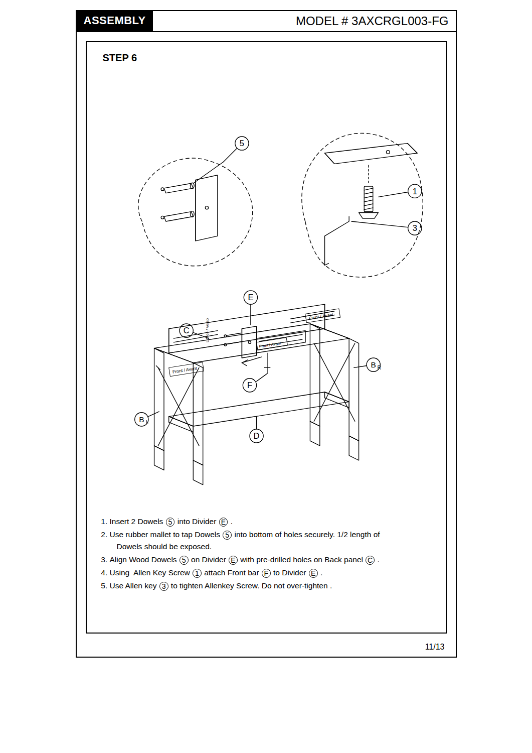ASSEMBLY
MODEL # 3AXCRGL003-FG
STEP 6
5 1 3 Front / Avant Front / Avant Front / Avant L Side / Verso E C F B R B L D
Insert 2 Dowels 5 into Divider E .
Use rubber mallet to tap Dowels 5 into bottom of holes securely. 1/2 length of Dowels should be exposed.
Align Wood Dowels 5 on Divider E with pre-drilled holes on Back panel C .
Using Allen Key Screw 1 attach Front bar F to Divider E .
Use Allen key 3 to tighten Allenkey Screw. Do not over-tighten .
11/13